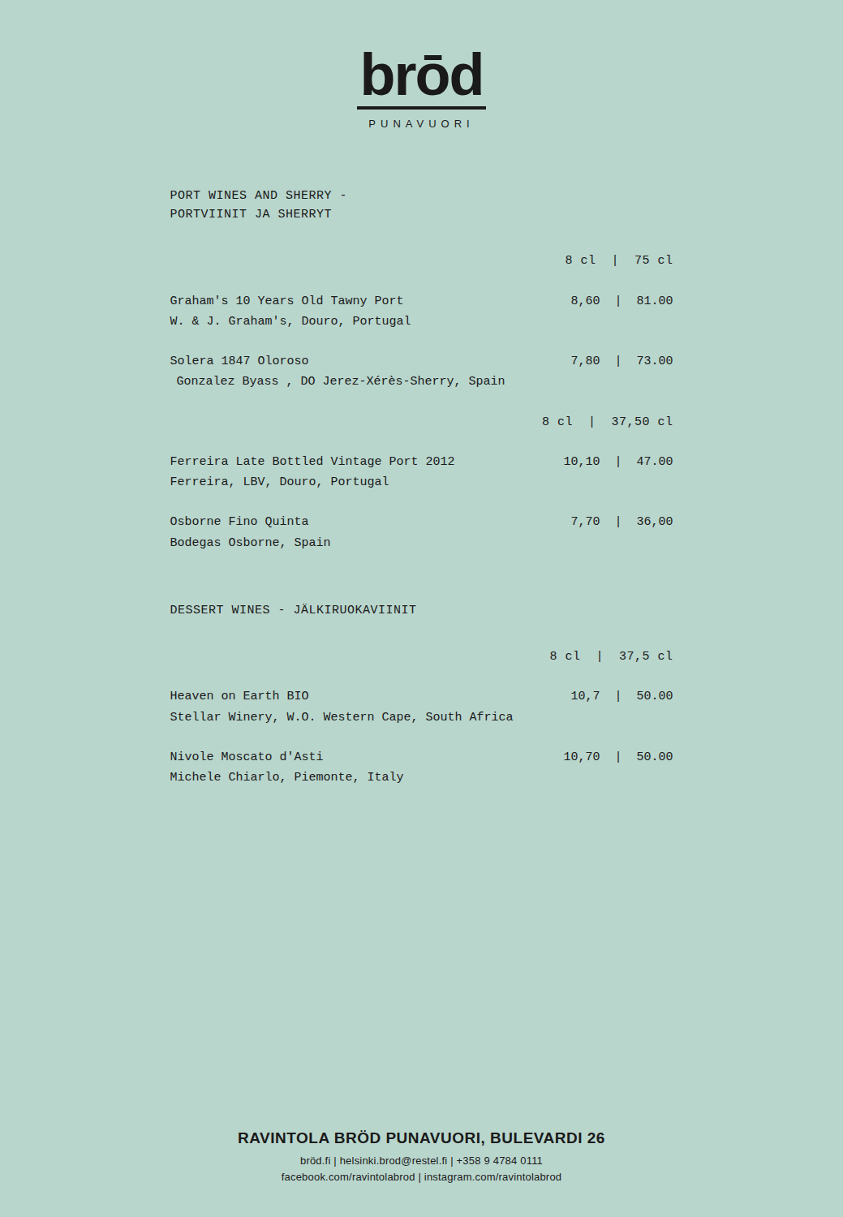brōd
PUNAVUORI
PORT WINES AND SHERRY - PORTVIINIT JA SHERRYT
8 cl | 75 cl
Graham's 10 Years Old Tawny Port 8,60 | 81.00
W. & J. Graham's, Douro, Portugal
Solera 1847 Oloroso 7,80 | 73.00
Gonzalez Byass , DO Jerez-Xérès-Sherry, Spain
8 cl | 37,50 cl
Ferreira Late Bottled Vintage Port 2012 10,10 | 47.00
Ferreira, LBV, Douro, Portugal
Osborne Fino Quinta 7,70 | 36,00
Bodegas Osborne, Spain
DESSERT WINES - JÄLKIRUOKAVIINIT
8 cl | 37,5 cl
Heaven on Earth BIO 10,7 | 50.00
Stellar Winery, W.O. Western Cape, South Africa
Nivole Moscato d'Asti 10,70 | 50.00
Michele Chiarlo, Piemonte, Italy
RAVINTOLA BRÖD PUNAVUORI, BULEVARDI 26
bröd.fi | helsinki.brod@restel.fi | +358 9 4784 0111
facebook.com/ravintolabrod | instagram.com/ravintolabrod